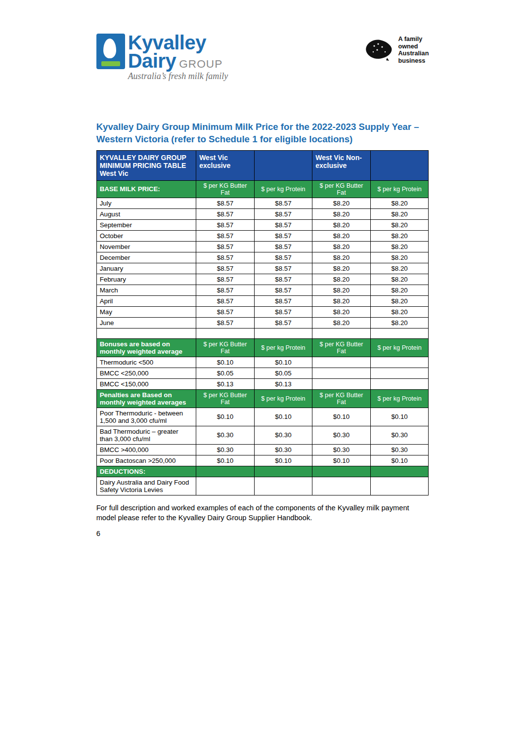Kyvalley Dairy GROUP Australia’s fresh milk family
A family
owned
Australian
business
Kyvalley Dairy Group Minimum Milk Price for the 2022-2023 Supply Year – Western Victoria (refer to Schedule 1 for eligible locations)
| KYVALLEY DAIRY GROUP MINIMUM PRICING TABLE West Vic | West Vic exclusive | | West Vic Non-exclusive | |
| --- | --- | --- | --- | --- |
| BASE MILK PRICE: | $ per KG Butter Fat | $ per kg Protein | $ per KG Butter Fat | $ per kg Protein |
| July | $8.57 | $8.57 | $8.20 | $8.20 |
| August | $8.57 | $8.57 | $8.20 | $8.20 |
| September | $8.57 | $8.57 | $8.20 | $8.20 |
| October | $8.57 | $8.57 | $8.20 | $8.20 |
| November | $8.57 | $8.57 | $8.20 | $8.20 |
| December | $8.57 | $8.57 | $8.20 | $8.20 |
| January | $8.57 | $8.57 | $8.20 | $8.20 |
| February | $8.57 | $8.57 | $8.20 | $8.20 |
| March | $8.57 | $8.57 | $8.20 | $8.20 |
| April | $8.57 | $8.57 | $8.20 | $8.20 |
| May | $8.57 | $8.57 | $8.20 | $8.20 |
| June | $8.57 | $8.57 | $8.20 | $8.20 |
| Bonuses are based on monthly weighted average | $ per KG Butter Fat | $ per kg Protein | $ per KG Butter Fat | $ per kg Protein |
| Thermoduric <500 | $0.10 | $0.10 | | |
| BMCC <250,000 | $0.05 | $0.05 | | |
| BMCC <150,000 | $0.13 | $0.13 | | |
| Penalties are Based on monthly weighted averages | $ per KG Butter Fat | $ per kg Protein | $ per KG Butter Fat | $ per kg Protein |
| Poor Thermoduric - between 1,500 and 3,000 cfu/ml | $0.10 | $0.10 | $0.10 | $0.10 |
| Bad Thermoduric – greater than 3,000 cfu/ml | $0.30 | $0.30 | $0.30 | $0.30 |
| BMCC >400,000 | $0.30 | $0.30 | $0.30 | $0.30 |
| Poor Bactoscan >250,000 | $0.10 | $0.10 | $0.10 | $0.10 |
| DEDUCTIONS: | | | | |
| Dairy Australia and Dairy Food Safety Victoria Levies | | | | |
For full description and worked examples of each of the components of the Kyvalley milk payment model please refer to the Kyvalley Dairy Group Supplier Handbook.
6